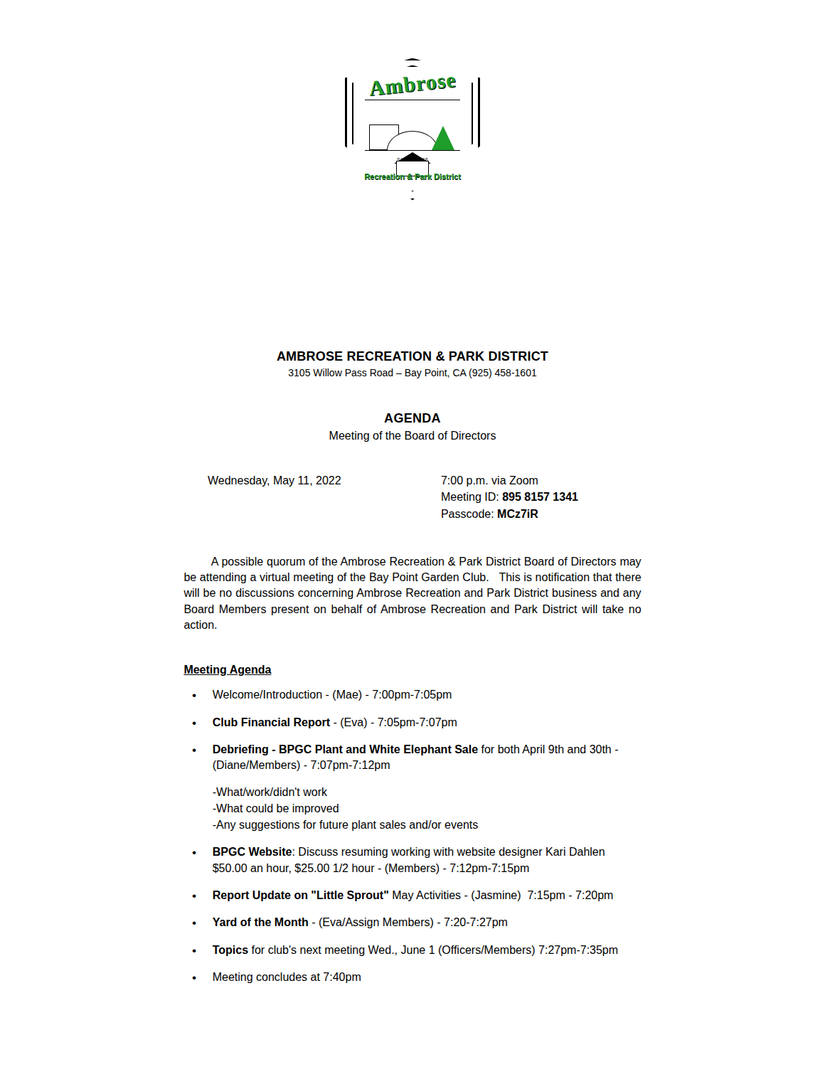Ambrose
SINCE 1948
Recreation & Park District
AMBROSE RECREATION & PARK DISTRICT
3105 Willow Pass Road – Bay Point, CA (925) 458-1601
AGENDA
Meeting of the Board of Directors
| Wednesday, May 11, 2022 | 7:00 p.m. via Zoom Meeting ID: 895 8157 1341 Passcode: MCz7iR |
A possible quorum of the Ambrose Recreation & Park District Board of Directors may be attending a virtual meeting of the Bay Point Garden Club. This is notification that there will be no discussions concerning Ambrose Recreation and Park District business and any Board Members present on behalf of Ambrose Recreation and Park District will take no action.
Meeting Agenda
Welcome/Introduction - (Mae) - 7:00pm-7:05pm
Club Financial Report - (Eva) - 7:05pm-7:07pm
Debriefing - BPGC Plant and White Elephant Sale for both April 9th and 30th - (Diane/Members) - 7:07pm-7:12pm
-What/work/didn't work
-What could be improved
-Any suggestions for future plant sales and/or events
BPGC Website: Discuss resuming working with website designer Kari Dahlen $50.00 an hour, $25.00 1/2 hour - (Members) - 7:12pm-7:15pm
Report Update on "Little Sprout" May Activities - (Jasmine) 7:15pm - 7:20pm
Yard of the Month - (Eva/Assign Members) - 7:20-7:27pm
Topics for club's next meeting Wed., June 1 (Officers/Members) 7:27pm-7:35pm
Meeting concludes at 7:40pm